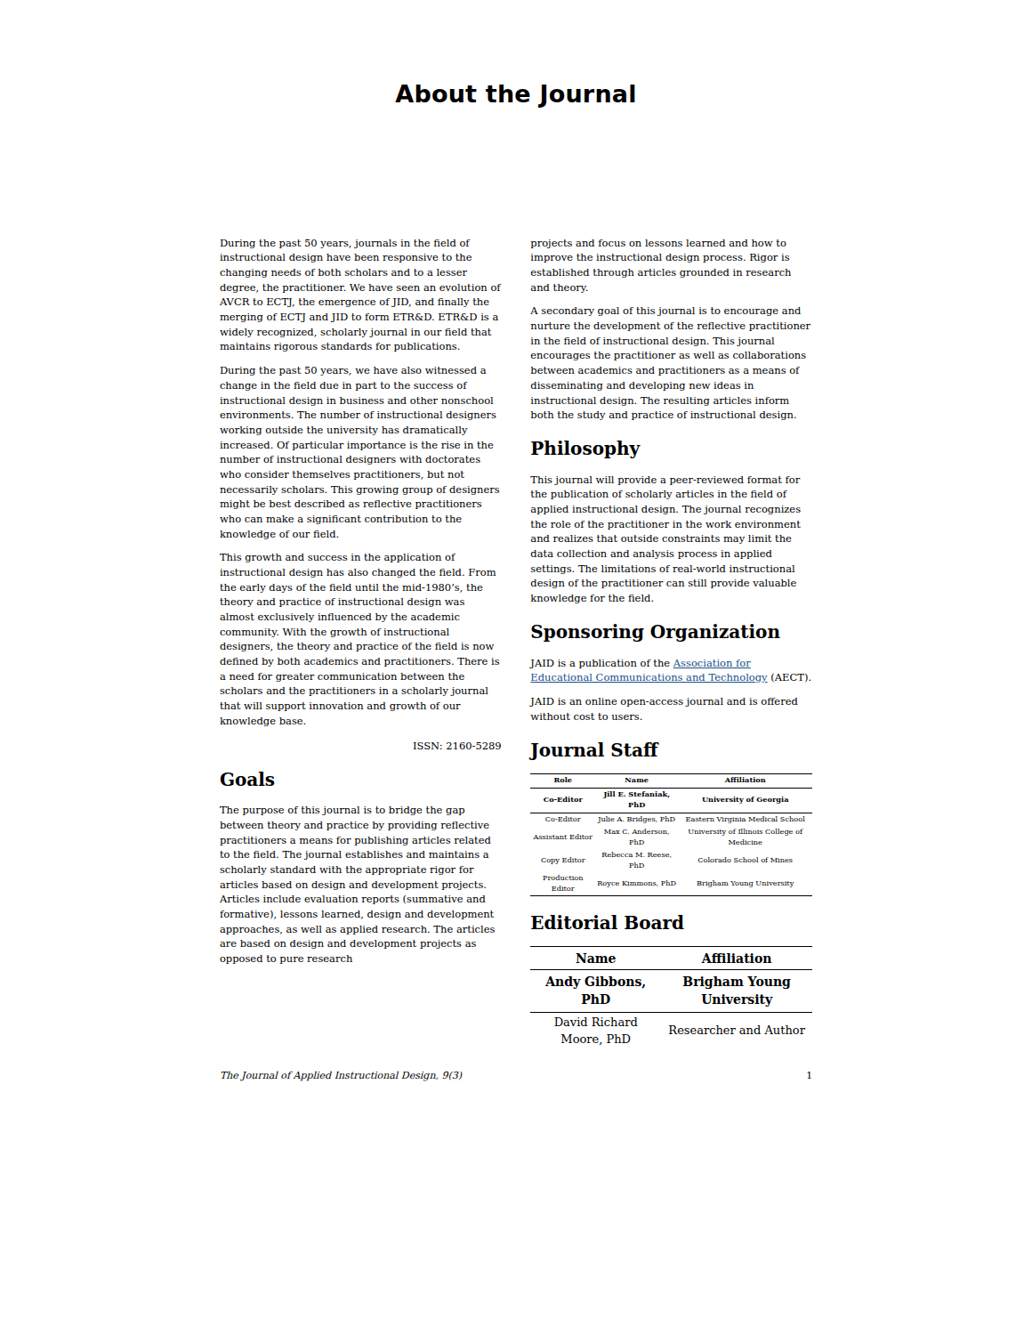About the Journal
During the past 50 years, journals in the field of instructional design have been responsive to the changing needs of both scholars and to a lesser degree, the practitioner. We have seen an evolution of AVCR to ECTJ, the emergence of JID, and finally the merging of ECTJ and JID to form ETR&D. ETR&D is a widely recognized, scholarly journal in our field that maintains rigorous standards for publications.
During the past 50 years, we have also witnessed a change in the field due in part to the success of instructional design in business and other nonschool environments. The number of instructional designers working outside the university has dramatically increased. Of particular importance is the rise in the number of instructional designers with doctorates who consider themselves practitioners, but not necessarily scholars. This growing group of designers might be best described as reflective practitioners who can make a significant contribution to the knowledge of our field.
This growth and success in the application of instructional design has also changed the field. From the early days of the field until the mid-1980’s, the theory and practice of instructional design was almost exclusively influenced by the academic community. With the growth of instructional designers, the theory and practice of the field is now defined by both academics and practitioners. There is a need for greater communication between the scholars and the practitioners in a scholarly journal that will support innovation and growth of our knowledge base.
ISSN: 2160-5289
Goals
The purpose of this journal is to bridge the gap between theory and practice by providing reflective practitioners a means for publishing articles related to the field. The journal establishes and maintains a scholarly standard with the appropriate rigor for articles based on design and development projects. Articles include evaluation reports (summative and formative), lessons learned, design and development approaches, as well as applied research. The articles are based on design and development projects as opposed to pure research
projects and focus on lessons learned and how to improve the instructional design process. Rigor is established through articles grounded in research and theory.
A secondary goal of this journal is to encourage and nurture the development of the reflective practitioner in the field of instructional design. This journal encourages the practitioner as well as collaborations between academics and practitioners as a means of disseminating and developing new ideas in instructional design. The resulting articles inform both the study and practice of instructional design.
Philosophy
This journal will provide a peer-reviewed format for the publication of scholarly articles in the field of applied instructional design. The journal recognizes the role of the practitioner in the work environment and realizes that outside constraints may limit the data collection and analysis process in applied settings. The limitations of real-world instructional design of the practitioner can still provide valuable knowledge for the field.
Sponsoring Organization
JAID is a publication of the Association for Educational Communications and Technology (AECT).
JAID is an online open-access journal and is offered without cost to users.
Journal Staff
| Role | Name | Affiliation |
| --- | --- | --- |
| Co-Editor | Jill E. Stefaniak, PhD | University of Georgia |
| Co-Editor | Julie A. Bridges, PhD | Eastern Virginia Medical School |
| Assistant Editor | Max C. Anderson, PhD | University of Illinois College of Medicine |
| Copy Editor | Rebecca M. Reese, PhD | Colorado School of Mines |
| Production Editor | Royce Kimmons, PhD | Brigham Young University |
Editorial Board
| Name | Affiliation |
| --- | --- |
| Andy Gibbons, PhD | Brigham Young University |
| David Richard Moore, PhD | Researcher and Author |
The Journal of Applied Instructional Design, 9(3)
1